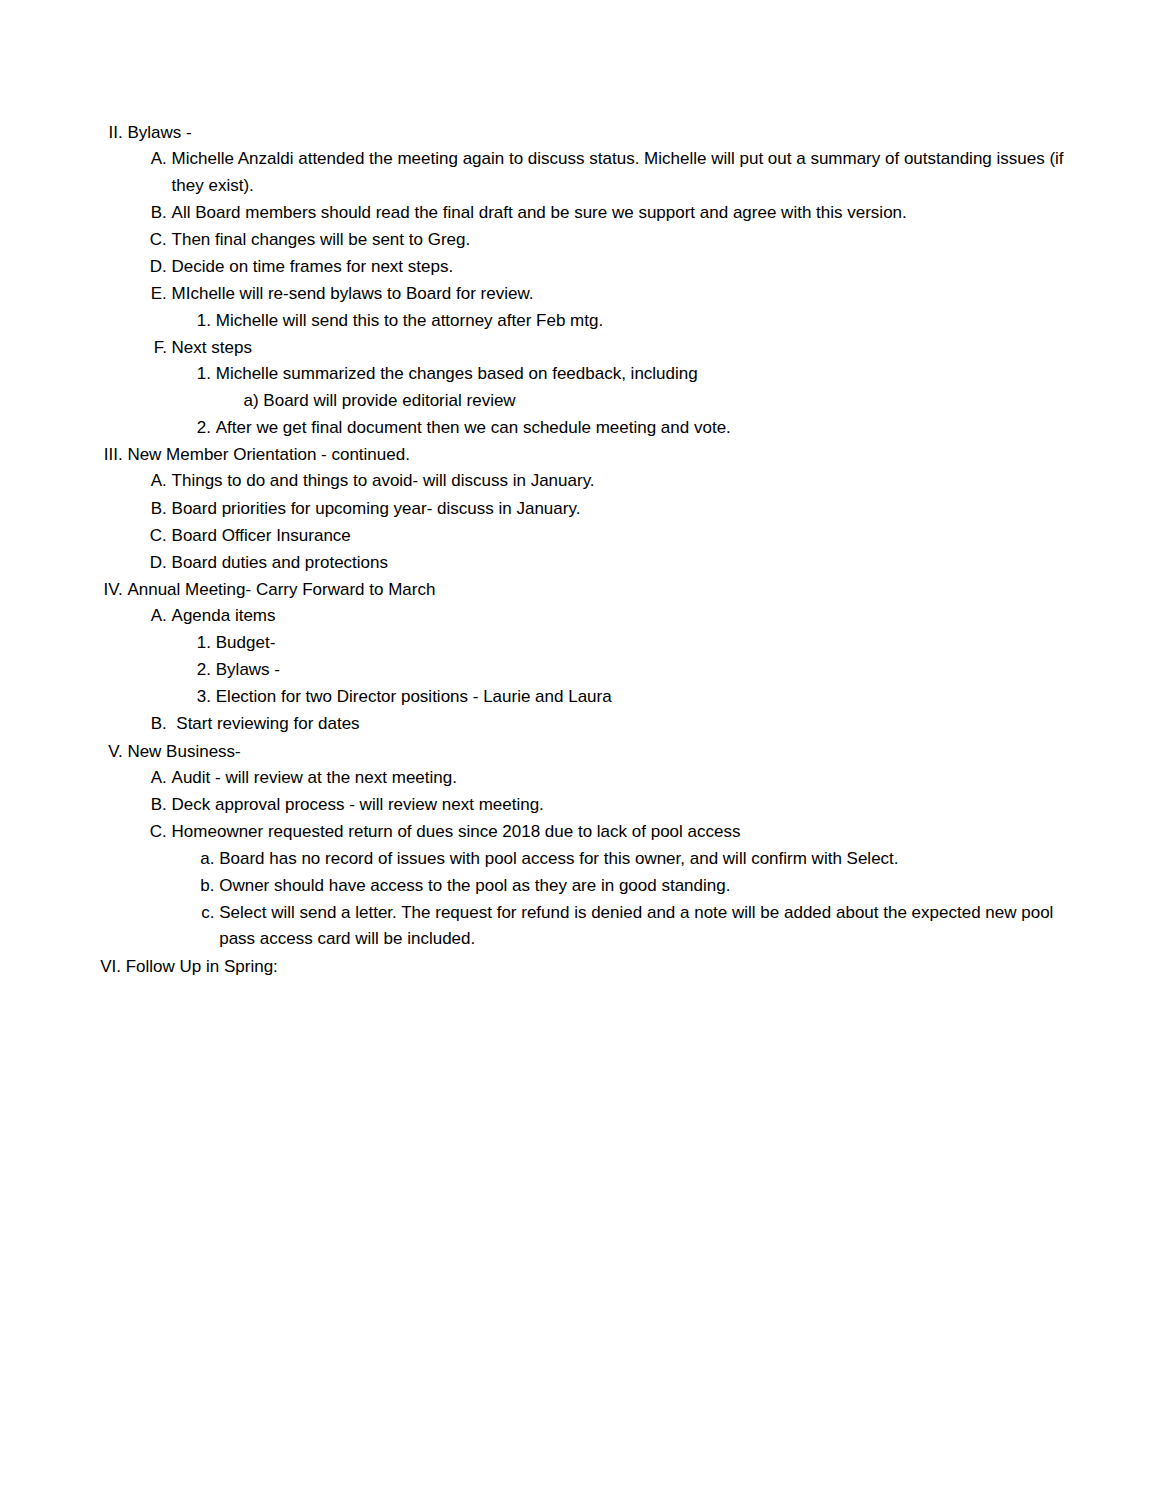Bylaws -
Michelle Anzaldi attended the meeting again to discuss status. Michelle will put out a summary of outstanding issues (if they exist).
All Board members should read the final draft and be sure we support and agree with this version.
Then final changes will be sent to Greg.
Decide on time frames for next steps.
MIchelle will re-send bylaws to Board for review.
Michelle will send this to the attorney after Feb mtg.
Next steps
Michelle summarized the changes based on feedback, including
Board will provide editorial review
After we get final document then we can schedule meeting and vote.
New Member Orientation - continued.
Things to do and things to avoid- will discuss in January.
Board priorities for upcoming year- discuss in January.
Board Officer Insurance
Board duties and protections
Annual Meeting- Carry Forward to March
Agenda items
Budget-
Bylaws -
Election for two Director positions - Laurie and Laura
Start reviewing for dates
New Business-
Audit - will review at the next meeting.
Deck approval process - will review next meeting.
Homeowner requested return of dues since 2018 due to lack of pool access
Board has no record of issues with pool access for this owner, and will confirm with Select.
Owner should have access to the pool as they are in good standing.
Select will send a letter. The request for refund is denied and a note will be added about the expected new pool pass access card will be included.
VI. Follow Up in Spring: